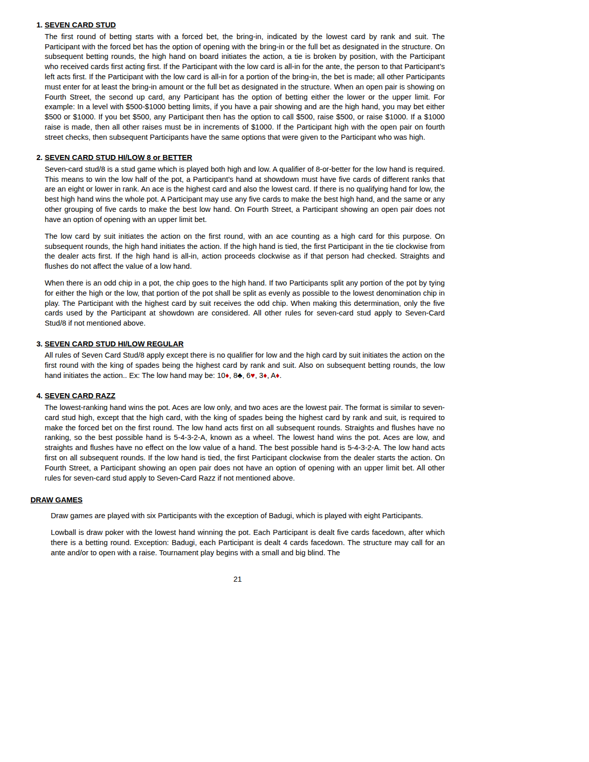SEVEN CARD STUD
The first round of betting starts with a forced bet, the bring-in, indicated by the lowest card by rank and suit. The Participant with the forced bet has the option of opening with the bring-in or the full bet as designated in the structure. On subsequent betting rounds, the high hand on board initiates the action, a tie is broken by position, with the Participant who received cards first acting first. If the Participant with the low card is all-in for the ante, the person to that Participant’s left acts first. If the Participant with the low card is all-in for a portion of the bring-in, the bet is made; all other Participants must enter for at least the bring-in amount or the full bet as designated in the structure. When an open pair is showing on Fourth Street, the second up card, any Participant has the option of betting either the lower or the upper limit. For example: In a level with $500-$1000 betting limits, if you have a pair showing and are the high hand, you may bet either $500 or $1000. If you bet $500, any Participant then has the option to call $500, raise $500, or raise $1000. If a $1000 raise is made, then all other raises must be in increments of $1000. If the Participant high with the open pair on fourth street checks, then subsequent Participants have the same options that were given to the Participant who was high.
SEVEN CARD STUD HI/LOW 8 or BETTER
Seven-card stud/8 is a stud game which is played both high and low. A qualifier of 8-or-better for the low hand is required. This means to win the low half of the pot, a Participant’s hand at showdown must have five cards of different ranks that are an eight or lower in rank. An ace is the highest card and also the lowest card. If there is no qualifying hand for low, the best high hand wins the whole pot. A Participant may use any five cards to make the best high hand, and the same or any other grouping of five cards to make the best low hand. On Fourth Street, a Participant showing an open pair does not have an option of opening with an upper limit bet.
The low card by suit initiates the action on the first round, with an ace counting as a high card for this purpose. On subsequent rounds, the high hand initiates the action. If the high hand is tied, the first Participant in the tie clockwise from the dealer acts first. If the high hand is all-in, action proceeds clockwise as if that person had checked. Straights and flushes do not affect the value of a low hand.
When there is an odd chip in a pot, the chip goes to the high hand. If two Participants split any portion of the pot by tying for either the high or the low, that portion of the pot shall be split as evenly as possible to the lowest denomination chip in play. The Participant with the highest card by suit receives the odd chip. When making this determination, only the five cards used by the Participant at showdown are considered. All other rules for seven-card stud apply to Seven-Card Stud/8 if not mentioned above.
SEVEN CARD STUD HI/LOW REGULAR
All rules of Seven Card Stud/8 apply except there is no qualifier for low and the high card by suit initiates the action on the first round with the king of spades being the highest card by rank and suit. Also on subsequent betting rounds, the low hand initiates the action.. Ex: The low hand may be: 10♦, 8♣, 6♥, 3♦, A♦.
SEVEN CARD RAZZ
The lowest-ranking hand wins the pot. Aces are low only, and two aces are the lowest pair. The format is similar to seven-card stud high, except that the high card, with the king of spades being the highest card by rank and suit, is required to make the forced bet on the first round. The low hand acts first on all subsequent rounds. Straights and flushes have no ranking, so the best possible hand is 5-4-3-2-A, known as a wheel. The lowest hand wins the pot. Aces are low, and straights and flushes have no effect on the low value of a hand. The best possible hand is 5-4-3-2-A. The low hand acts first on all subsequent rounds. If the low hand is tied, the first Participant clockwise from the dealer starts the action. On Fourth Street, a Participant showing an open pair does not have an option of opening with an upper limit bet. All other rules for seven-card stud apply to Seven-Card Razz if not mentioned above.
DRAW GAMES
Draw games are played with six Participants with the exception of Badugi, which is played with eight Participants.
Lowball is draw poker with the lowest hand winning the pot. Each Participant is dealt five cards facedown, after which there is a betting round. Exception: Badugi, each Participant is dealt 4 cards facedown. The structure may call for an ante and/or to open with a raise. Tournament play begins with a small and big blind. The
21